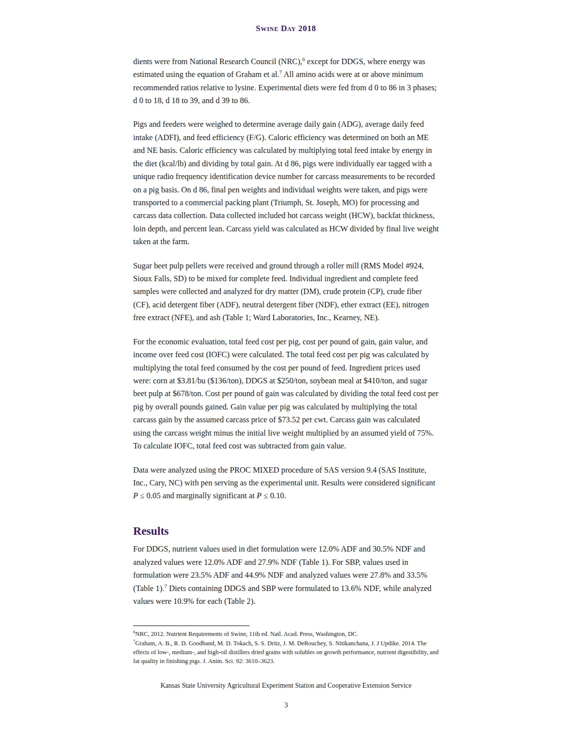Swine Day 2018
dients were from National Research Council (NRC),6 except for DDGS, where energy was estimated using the equation of Graham et al.7 All amino acids were at or above minimum recommended ratios relative to lysine. Experimental diets were fed from d 0 to 86 in 3 phases; d 0 to 18, d 18 to 39, and d 39 to 86.
Pigs and feeders were weighed to determine average daily gain (ADG), average daily feed intake (ADFI), and feed efficiency (F/G). Caloric efficiency was determined on both an ME and NE basis. Caloric efficiency was calculated by multiplying total feed intake by energy in the diet (kcal/lb) and dividing by total gain. At d 86, pigs were individually ear tagged with a unique radio frequency identification device number for carcass measurements to be recorded on a pig basis. On d 86, final pen weights and individual weights were taken, and pigs were transported to a commercial packing plant (Triumph, St. Joseph, MO) for processing and carcass data collection. Data collected included hot carcass weight (HCW), backfat thickness, loin depth, and percent lean. Carcass yield was calculated as HCW divided by final live weight taken at the farm.
Sugar beet pulp pellets were received and ground through a roller mill (RMS Model #924, Sioux Falls, SD) to be mixed for complete feed. Individual ingredient and complete feed samples were collected and analyzed for dry matter (DM), crude protein (CP), crude fiber (CF), acid detergent fiber (ADF), neutral detergent fiber (NDF), ether extract (EE), nitrogen free extract (NFE), and ash (Table 1; Ward Laboratories, Inc., Kearney, NE).
For the economic evaluation, total feed cost per pig, cost per pound of gain, gain value, and income over feed cost (IOFC) were calculated. The total feed cost per pig was calculated by multiplying the total feed consumed by the cost per pound of feed. Ingredient prices used were: corn at $3.81/bu ($136/ton), DDGS at $250/ton, soybean meal at $410/ton, and sugar beet pulp at $678/ton. Cost per pound of gain was calculated by dividing the total feed cost per pig by overall pounds gained. Gain value per pig was calculated by multiplying the total carcass gain by the assumed carcass price of $73.52 per cwt. Carcass gain was calculated using the carcass weight minus the initial live weight multiplied by an assumed yield of 75%. To calculate IOFC, total feed cost was subtracted from gain value.
Data were analyzed using the PROC MIXED procedure of SAS version 9.4 (SAS Institute, Inc., Cary, NC) with pen serving as the experimental unit. Results were considered significant P ≤ 0.05 and marginally significant at P ≤ 0.10.
Results
For DDGS, nutrient values used in diet formulation were 12.0% ADF and 30.5% NDF and analyzed values were 12.0% ADF and 27.9% NDF (Table 1). For SBP, values used in formulation were 23.5% ADF and 44.9% NDF and analyzed values were 27.8% and 33.5% (Table 1).7 Diets containing DDGS and SBP were formulated to 13.6% NDF, while analyzed values were 10.9% for each (Table 2).
6NRC, 2012. Nutrient Requirements of Swine, 11th ed. Natl. Acad. Press, Washington, DC.
7Graham, A. B., R. D. Goodband, M. D. Tokach, S. S. Dritz, J. M. DeRouchey, S. Nitikanchana, J. J Updike. 2014. The effects of low-, medium-, and high-oil distillers dried grains with solubles on growth performance, nutrient digestibility, and fat quality in finishing pigs. J. Anim. Sci. 92: 3610–3623.
Kansas State University Agricultural Experiment Station and Cooperative Extension Service
3